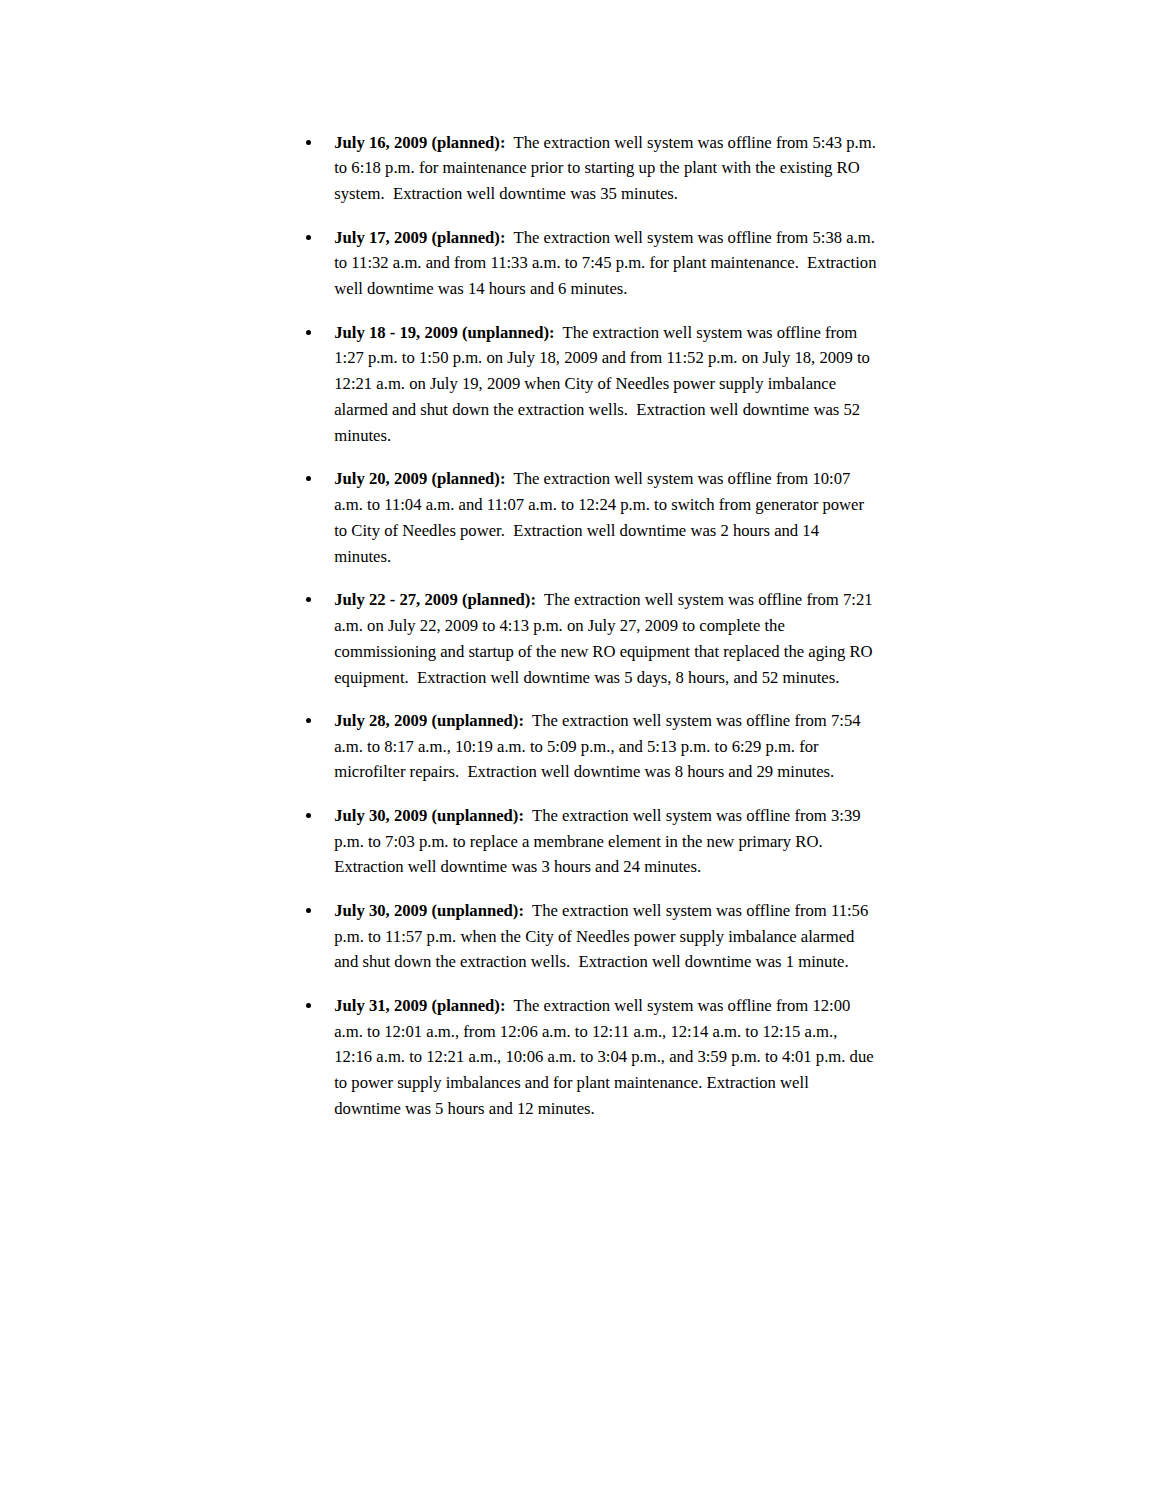July 16, 2009 (planned): The extraction well system was offline from 5:43 p.m. to 6:18 p.m. for maintenance prior to starting up the plant with the existing RO system. Extraction well downtime was 35 minutes.
July 17, 2009 (planned): The extraction well system was offline from 5:38 a.m. to 11:32 a.m. and from 11:33 a.m. to 7:45 p.m. for plant maintenance. Extraction well downtime was 14 hours and 6 minutes.
July 18 - 19, 2009 (unplanned): The extraction well system was offline from 1:27 p.m. to 1:50 p.m. on July 18, 2009 and from 11:52 p.m. on July 18, 2009 to 12:21 a.m. on July 19, 2009 when City of Needles power supply imbalance alarmed and shut down the extraction wells. Extraction well downtime was 52 minutes.
July 20, 2009 (planned): The extraction well system was offline from 10:07 a.m. to 11:04 a.m. and 11:07 a.m. to 12:24 p.m. to switch from generator power to City of Needles power. Extraction well downtime was 2 hours and 14 minutes.
July 22 - 27, 2009 (planned): The extraction well system was offline from 7:21 a.m. on July 22, 2009 to 4:13 p.m. on July 27, 2009 to complete the commissioning and startup of the new RO equipment that replaced the aging RO equipment. Extraction well downtime was 5 days, 8 hours, and 52 minutes.
July 28, 2009 (unplanned): The extraction well system was offline from 7:54 a.m. to 8:17 a.m., 10:19 a.m. to 5:09 p.m., and 5:13 p.m. to 6:29 p.m. for microfilter repairs. Extraction well downtime was 8 hours and 29 minutes.
July 30, 2009 (unplanned): The extraction well system was offline from 3:39 p.m. to 7:03 p.m. to replace a membrane element in the new primary RO. Extraction well downtime was 3 hours and 24 minutes.
July 30, 2009 (unplanned): The extraction well system was offline from 11:56 p.m. to 11:57 p.m. when the City of Needles power supply imbalance alarmed and shut down the extraction wells. Extraction well downtime was 1 minute.
July 31, 2009 (planned): The extraction well system was offline from 12:00 a.m. to 12:01 a.m., from 12:06 a.m. to 12:11 a.m., 12:14 a.m. to 12:15 a.m., 12:16 a.m. to 12:21 a.m., 10:06 a.m. to 3:04 p.m., and 3:59 p.m. to 4:01 p.m. due to power supply imbalances and for plant maintenance. Extraction well downtime was 5 hours and 12 minutes.